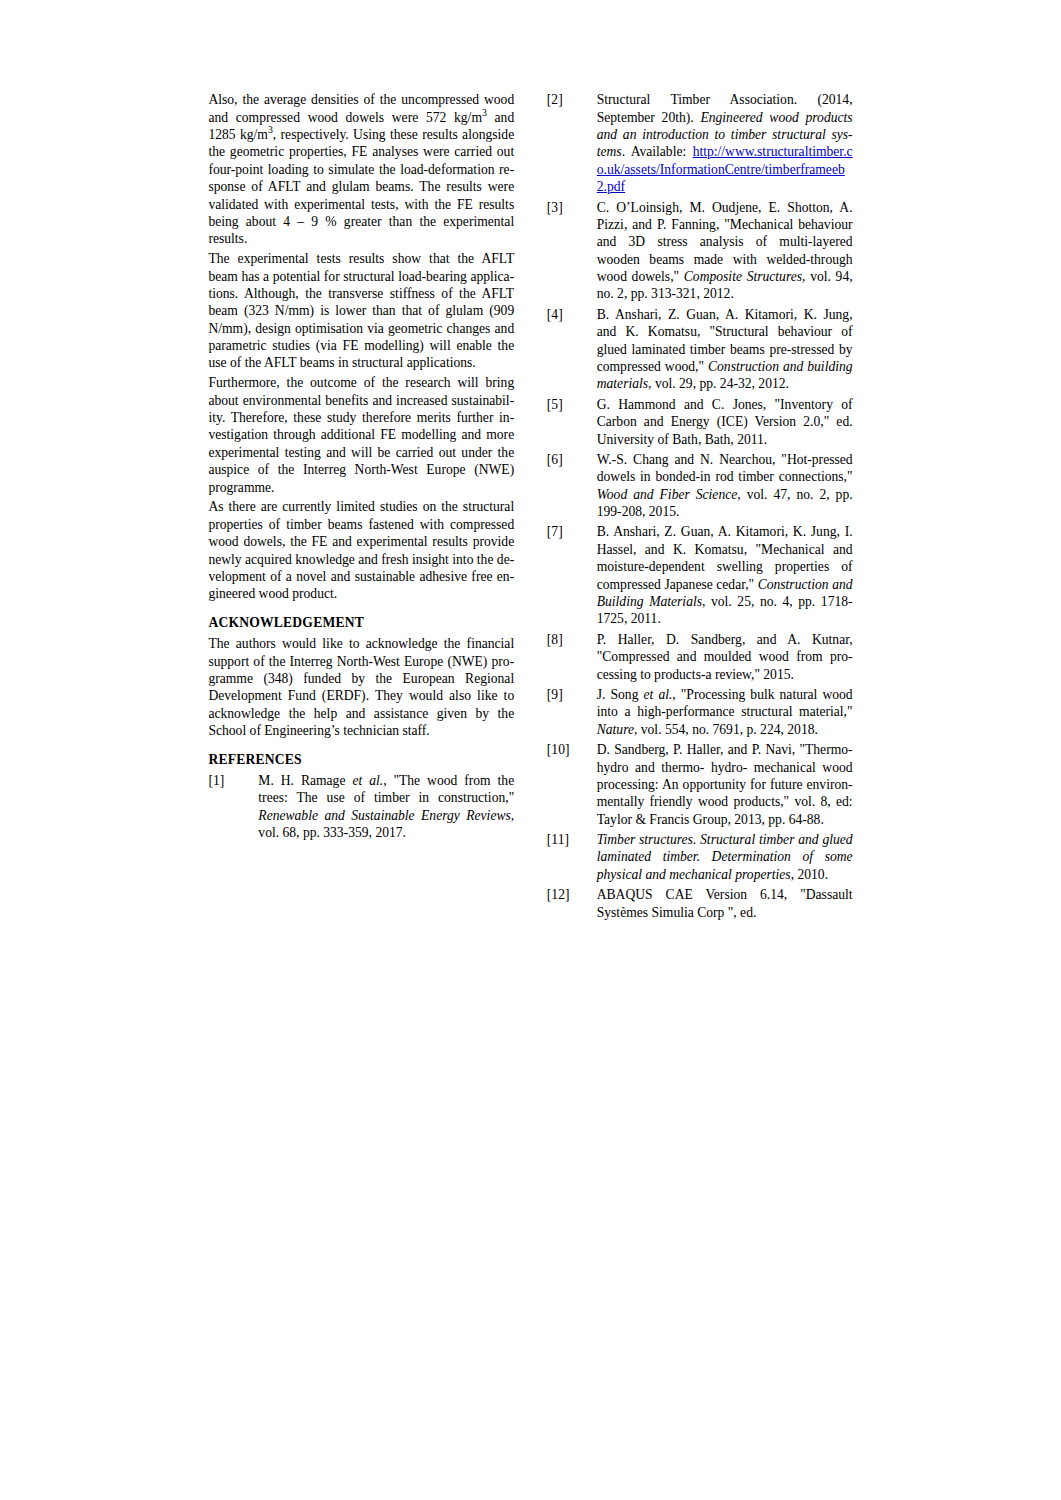Also, the average densities of the uncompressed wood and compressed wood dowels were 572 kg/m3 and 1285 kg/m3, respectively. Using these results alongside the geometric properties, FE analyses were carried out four-point loading to simulate the load-deformation response of AFLT and glulam beams. The results were validated with experimental tests, with the FE results being about 4 – 9 % greater than the experimental results.
The experimental tests results show that the AFLT beam has a potential for structural load-bearing applications. Although, the transverse stiffness of the AFLT beam (323 N/mm) is lower than that of glulam (909 N/mm), design optimisation via geometric changes and parametric studies (via FE modelling) will enable the use of the AFLT beams in structural applications.
Furthermore, the outcome of the research will bring about environmental benefits and increased sustainability. Therefore, these study therefore merits further investigation through additional FE modelling and more experimental testing and will be carried out under the auspice of the Interreg North-West Europe (NWE) programme.
As there are currently limited studies on the structural properties of timber beams fastened with compressed wood dowels, the FE and experimental results provide newly acquired knowledge and fresh insight into the development of a novel and sustainable adhesive free engineered wood product.
Acknowledgement
The authors would like to acknowledge the financial support of the Interreg North-West Europe (NWE) programme (348) funded by the European Regional Development Fund (ERDF). They would also like to acknowledge the help and assistance given by the School of Engineering’s technician staff.
References
[1] M. H. Ramage et al., "The wood from the trees: The use of timber in construction," Renewable and Sustainable Energy Reviews, vol. 68, pp. 333-359, 2017.
[2] Structural Timber Association. (2014, September 20th). Engineered wood products and an introduction to timber structural systems. Available: http://www.structuraltimber.co.uk/assets/InformationCentre/timberframeeb2.pdf
[3] C. O’Loinsigh, M. Oudjene, E. Shotton, A. Pizzi, and P. Fanning, "Mechanical behaviour and 3D stress analysis of multi-layered wooden beams made with welded-through wood dowels," Composite Structures, vol. 94, no. 2, pp. 313-321, 2012.
[4] B. Anshari, Z. Guan, A. Kitamori, K. Jung, and K. Komatsu, "Structural behaviour of glued laminated timber beams pre-stressed by compressed wood," Construction and building materials, vol. 29, pp. 24-32, 2012.
[5] G. Hammond and C. Jones, "Inventory of Carbon and Energy (ICE) Version 2.0," ed. University of Bath, Bath, 2011.
[6] W.-S. Chang and N. Nearchou, "Hot-pressed dowels in bonded-in rod timber connections," Wood and Fiber Science, vol. 47, no. 2, pp. 199-208, 2015.
[7] B. Anshari, Z. Guan, A. Kitamori, K. Jung, I. Hassel, and K. Komatsu, "Mechanical and moisture-dependent swelling properties of compressed Japanese cedar," Construction and Building Materials, vol. 25, no. 4, pp. 1718-1725, 2011.
[8] P. Haller, D. Sandberg, and A. Kutnar, "Compressed and moulded wood from processing to products-a review," 2015.
[9] J. Song et al., "Processing bulk natural wood into a high-performance structural material," Nature, vol. 554, no. 7691, p. 224, 2018.
[10] D. Sandberg, P. Haller, and P. Navi, "Thermo-hydro and thermo- hydro- mechanical wood processing: An opportunity for future environmentally friendly wood products," vol. 8, ed: Taylor & Francis Group, 2013, pp. 64-88.
[11] Timber structures. Structural timber and glued laminated timber. Determination of some physical and mechanical properties, 2010.
[12] ABAQUS CAE Version 6.14, "Dassault Systèmes Simulia Corp ", ed.